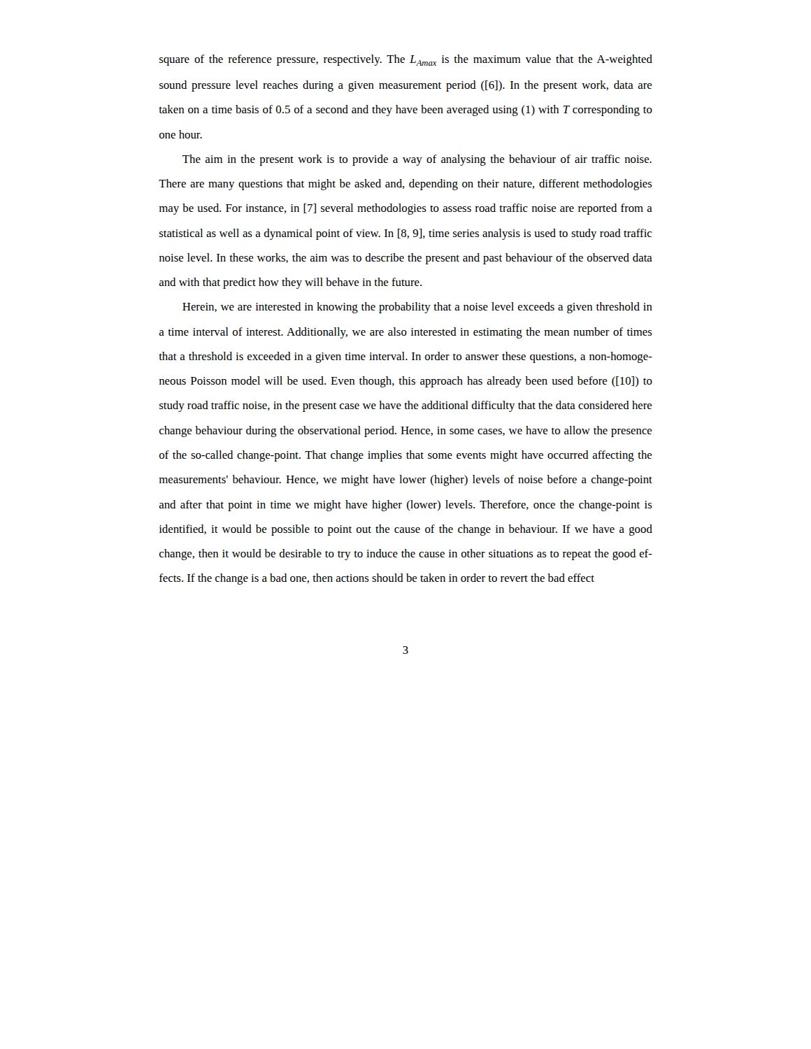square of the reference pressure, respectively. The LAmax is the maximum value that the A-weighted sound pressure level reaches during a given measurement period ([6]). In the present work, data are taken on a time basis of 0.5 of a second and they have been averaged using (1) with T corresponding to one hour.
The aim in the present work is to provide a way of analysing the behaviour of air traffic noise. There are many questions that might be asked and, depending on their nature, different methodologies may be used. For instance, in [7] several methodologies to assess road traffic noise are reported from a statistical as well as a dynamical point of view. In [8, 9], time series analysis is used to study road traffic noise level. In these works, the aim was to describe the present and past behaviour of the observed data and with that predict how they will behave in the future.
Herein, we are interested in knowing the probability that a noise level exceeds a given threshold in a time interval of interest. Additionally, we are also interested in estimating the mean number of times that a threshold is exceeded in a given time interval. In order to answer these questions, a non-homogeneous Poisson model will be used. Even though, this approach has already been used before ([10]) to study road traffic noise, in the present case we have the additional difficulty that the data considered here change behaviour during the observational period. Hence, in some cases, we have to allow the presence of the so-called change-point. That change implies that some events might have occurred affecting the measurements' behaviour. Hence, we might have lower (higher) levels of noise before a change-point and after that point in time we might have higher (lower) levels. Therefore, once the change-point is identified, it would be possible to point out the cause of the change in behaviour. If we have a good change, then it would be desirable to try to induce the cause in other situations as to repeat the good effects. If the change is a bad one, then actions should be taken in order to revert the bad effect
3